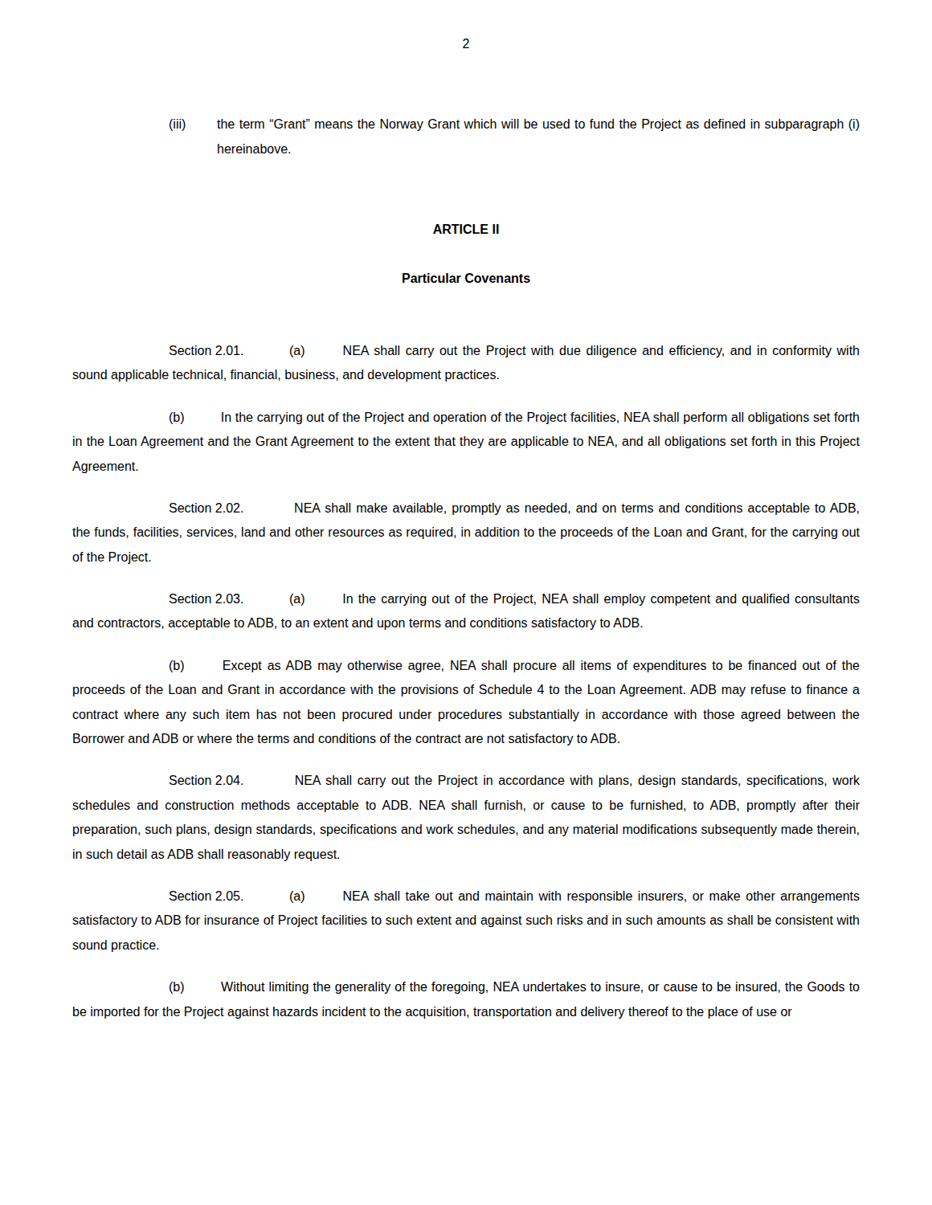2
(iii) the term “Grant” means the Norway Grant which will be used to fund the Project as defined in subparagraph (i) hereinabove.
ARTICLE II
Particular Covenants
Section 2.01.(a) NEA shall carry out the Project with due diligence and efficiency, and in conformity with sound applicable technical, financial, business, and development practices.
(b) In the carrying out of the Project and operation of the Project facilities, NEA shall perform all obligations set forth in the Loan Agreement and the Grant Agreement to the extent that they are applicable to NEA, and all obligations set forth in this Project Agreement.
Section 2.02. NEA shall make available, promptly as needed, and on terms and conditions acceptable to ADB, the funds, facilities, services, land and other resources as required, in addition to the proceeds of the Loan and Grant, for the carrying out of the Project.
Section 2.03.(a) In the carrying out of the Project, NEA shall employ competent and qualified consultants and contractors, acceptable to ADB, to an extent and upon terms and conditions satisfactory to ADB.
(b) Except as ADB may otherwise agree, NEA shall procure all items of expenditures to be financed out of the proceeds of the Loan and Grant in accordance with the provisions of Schedule 4 to the Loan Agreement. ADB may refuse to finance a contract where any such item has not been procured under procedures substantially in accordance with those agreed between the Borrower and ADB or where the terms and conditions of the contract are not satisfactory to ADB.
Section 2.04. NEA shall carry out the Project in accordance with plans, design standards, specifications, work schedules and construction methods acceptable to ADB. NEA shall furnish, or cause to be furnished, to ADB, promptly after their preparation, such plans, design standards, specifications and work schedules, and any material modifications subsequently made therein, in such detail as ADB shall reasonably request.
Section 2.05.(a) NEA shall take out and maintain with responsible insurers, or make other arrangements satisfactory to ADB for insurance of Project facilities to such extent and against such risks and in such amounts as shall be consistent with sound practice.
(b) Without limiting the generality of the foregoing, NEA undertakes to insure, or cause to be insured, the Goods to be imported for the Project against hazards incident to the acquisition, transportation and delivery thereof to the place of use or